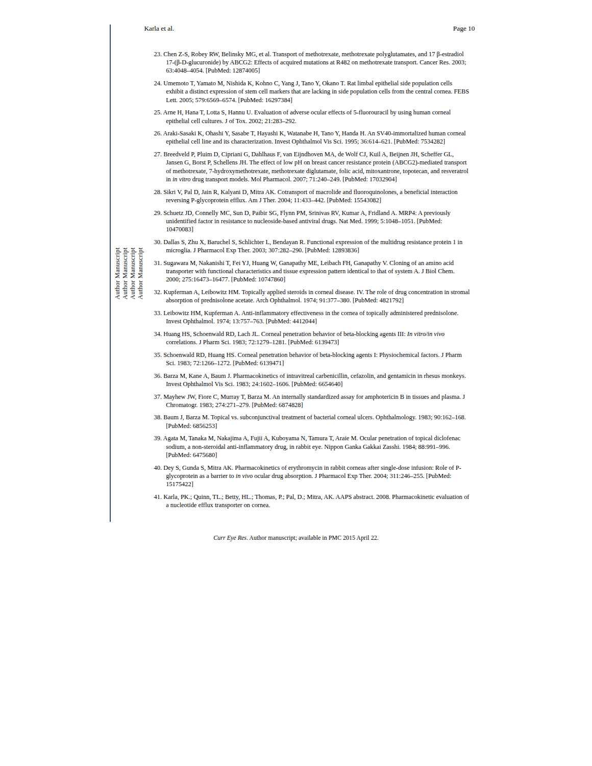Author Manuscript Author Manuscript Author Manuscript Author Manuscript
Karla et al.
Page 10
Chen Z-S, Robey RW, Belinsky MG, et al. Transport of methotrexate, methotrexate polyglutamates, and 17 β-estradiol 17-(β-D-glucuronide) by ABCG2: Effects of acquired mutations at R482 on methotrexate transport. Cancer Res. 2003; 63:4048–4054. [PubMed: 12874005]
Umemoto T, Yamato M, Nishida K, Kohno C, Yang J, Tano Y, Okano T. Rat limbal epithelial side population cells exhibit a distinct expression of stem cell markers that are lacking in side population cells from the central cornea. FEBS Lett. 2005; 579:6569–6574. [PubMed: 16297384]
Arne H, Hana T, Lotta S, Hannu U. Evaluation of adverse ocular effects of 5-fluorouracil by using human corneal epithelial cell cultures. J of Tox. 2002; 21:283–292.
Araki-Sasaki K, Ohashi Y, Sasabe T, Hayashi K, Watanabe H, Tano Y, Handa H. An SV40-immortalized human corneal epithelial cell line and its characterization. Invest Ophthalmol Vis Sci. 1995; 36:614–621. [PubMed: 7534282]
Breedveld P, Pluim D, Cipriani G, Dahlhaus F, van Eijndhoven MA, de Wolf CJ, Kuil A, Beijnen JH, Scheffer GL, Jansen G, Borst P, Schellens JH. The effect of low pH on breast cancer resistance protein (ABCG2)-mediated transport of methotrexate, 7-hydroxymethotrexate, methotrexate diglutamate, folic acid, mitoxantrone, topotecan, and resveratrol in in vitro drug transport models. Mol Pharmacol. 2007; 71:240–249. [PubMed: 17032904]
Sikri V, Pal D, Jain R, Kalyani D, Mitra AK. Cotransport of macrolide and fluoroquinolones, a beneficial interaction reversing P-glycoprotein efflux. Am J Ther. 2004; 11:433–442. [PubMed: 15543082]
Schuetz JD, Connelly MC, Sun D, Paibir SG, Flynn PM, Srinivas RV, Kumar A, Fridland A. MRP4: A previously unidentified factor in resistance to nucleoside-based antiviral drugs. Nat Med. 1999; 5:1048–1051. [PubMed: 10470083]
Dallas S, Zhu X, Baruchel S, Schlichter L, Bendayan R. Functional expression of the multidrug resistance protein 1 in microglia. J Pharmacol Exp Ther. 2003; 307:282–290. [PubMed: 12893836]
Sugawara M, Nakanishi T, Fei YJ, Huang W, Ganapathy ME, Leibach FH, Ganapathy V. Cloning of an amino acid transporter with functional characteristics and tissue expression pattern identical to that of system A. J Biol Chem. 2000; 275:16473–16477. [PubMed: 10747860]
Kupferman A, Leibowitz HM. Topically applied steroids in corneal disease. IV. The role of drug concentration in stromal absorption of prednisolone acetate. Arch Ophthalmol. 1974; 91:377–380. [PubMed: 4821792]
Leibowitz HM, Kupferman A. Anti-inflammatory effectiveness in the cornea of topically administered prednisolone. Invest Ophthalmol. 1974; 13:757–763. [PubMed: 4412044]
Huang HS, Schoenwald RD, Lach JL. Corneal penetration behavior of beta-blocking agents III: In vitro/in vivo correlations. J Pharm Sci. 1983; 72:1279–1281. [PubMed: 6139473]
Schoenwald RD, Huang HS. Corneal penetration behavior of beta-blocking agents I: Physiochemical factors. J Pharm Sci. 1983; 72:1266–1272. [PubMed: 6139471]
Barza M, Kane A, Baum J. Pharmacokinetics of intravitreal carbenicillin, cefazolin, and gentamicin in rhesus monkeys. Invest Ophthalmol Vis Sci. 1983; 24:1602–1606. [PubMed: 6654640]
Mayhew JW, Fiore C, Murray T, Barza M. An internally standardized assay for amphotericin B in tissues and plasma. J Chromatogr. 1983; 274:271–279. [PubMed: 6874828]
Baum J, Barza M. Topical vs. subconjunctival treatment of bacterial corneal ulcers. Ophthalmology. 1983; 90:162–168. [PubMed: 6856253]
Agata M, Tanaka M, Nakajima A, Fujii A, Kuboyama N, Tamura T, Araie M. Ocular penetration of topical diclofenac sodium, a non-steroidal anti-inflammatory drug, in rabbit eye. Nippon Ganka Gakkai Zasshi. 1984; 88:991–996. [PubMed: 6475680]
Dey S, Gunda S, Mitra AK. Pharmacokinetics of erythromycin in rabbit corneas after single-dose infusion: Role of P-glycoprotein as a barrier to in vivo ocular drug absorption. J Pharmacol Exp Ther. 2004; 311:246–255. [PubMed: 15175422]
Karla, PK.; Quinn, TL.; Betty, HL.; Thomas, P.; Pal, D.; Mitra, AK. AAPS abstract. 2008. Pharmacokinetic evaluation of a nucleotide efflux transporter on cornea.
Curr Eye Res. Author manuscript; available in PMC 2015 April 22.